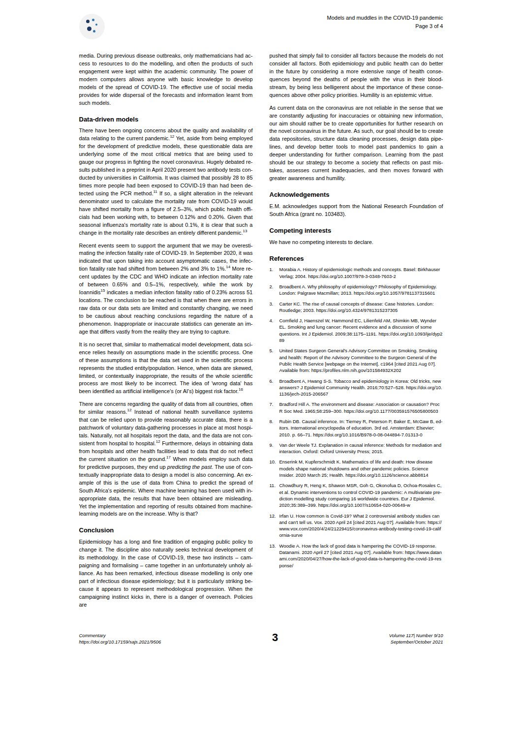Models and muddles in the COVID-19 pandemic Page 3 of 4
media. During previous disease outbreaks, only mathematicians had access to resources to do the modelling, and often the products of such engagement were kept within the academic community. The power of modern computers allows anyone with basic knowledge to develop models of the spread of COVID-19. The effective use of social media provides for wide dispersal of the forecasts and information learnt from such models.
Data-driven models
There have been ongoing concerns about the quality and availability of data relating to the current pandemic.12 Yet, aside from being employed for the development of predictive models, these questionable data are underlying some of the most critical metrics that are being used to gauge our progress in fighting the novel coronavirus. Hugely debated results published in a preprint in April 2020 present two antibody tests conducted by universities in California. It was claimed that possibly 28 to 85 times more people had been exposed to COVID-19 than had been detected using the PCR method.11 If so, a slight alteration in the relevant denominator used to calculate the mortality rate from COVID-19 would have shifted mortality from a figure of 2.5–3%, which public health officials had been working with, to between 0.12% and 0.20%. Given that seasonal influenza's mortality rate is about 0.1%, it is clear that such a change in the mortality rate describes an entirely different pandemic.13
Recent events seem to support the argument that we may be overestimating the infection fatality rate of COVID-19. In September 2020, it was indicated that upon taking into account asymptomatic cases, the infection fatality rate had shifted from between 2% and 3% to 1%.14 More recent updates by the CDC and WHO indicate an infection mortality rate of between 0.65% and 0.5–1%, respectively, while the work by Ioannidis15 indicates a median infection fatality ratio of 0.23% across 51 locations. The conclusion to be reached is that when there are errors in raw data or our data sets are limited and constantly changing, we need to be cautious about reaching conclusions regarding the nature of a phenomenon. Inappropriate or inaccurate statistics can generate an image that differs vastly from the reality they are trying to capture.
It is no secret that, similar to mathematical model development, data science relies heavily on assumptions made in the scientific process. One of these assumptions is that the data set used in the scientific process represents the studied entity/population. Hence, when data are skewed, limited, or contextually inappropriate, the results of the whole scientific process are most likely to be incorrect. The idea of 'wrong data' has been identified as artificial intelligence's (or AI's) biggest risk factor.16
There are concerns regarding the quality of data from all countries, often for similar reasons.12 Instead of national health surveillance systems that can be relied upon to provide reasonably accurate data, there is a patchwork of voluntary data-gathering processes in place at most hospitals. Naturally, not all hospitals report the data, and the data are not consistent from hospital to hospital.12 Furthermore, delays in obtaining data from hospitals and other health facilities lead to data that do not reflect the current situation on the ground.17 When models employ such data for predictive purposes, they end up predicting the past. The use of contextually inappropriate data to design a model is also concerning. An example of this is the use of data from China to predict the spread of South Africa's epidemic. Where machine learning has been used with inappropriate data, the results that have been obtained are misleading. Yet the implementation and reporting of results obtained from machine-learning models are on the increase. Why is that?
Conclusion
Epidemiology has a long and fine tradition of engaging public policy to change it. The discipline also naturally seeks technical development of its methodology. In the case of COVID-19, these two instincts – campaigning and formalising – came together in an unfortunately unholy alliance. As has been remarked, infectious disease modelling is only one part of infectious disease epidemiology; but it is particularly striking because it appears to represent methodological progression. When the campaigning instinct kicks in, there is a danger of overreach. Policies are
pushed that simply fail to consider all factors because the models do not consider all factors. Both epidemiology and public health can do better in the future by considering a more extensive range of health consequences beyond the deaths of people with the virus in their bloodstream, by being less belligerent about the importance of these consequences above other policy priorities. Humility is an epistemic virtue.
As current data on the coronavirus are not reliable in the sense that we are constantly adjusting for inaccuracies or obtaining new information, our aim should rather be to create opportunities for further research on the novel coronavirus in the future. As such, our goal should be to create data repositories, structure data cleaning processes, design data pipelines, and develop better tools to model past pandemics to gain a deeper understanding for further comparison. Learning from the past should be our strategy to become a society that reflects on past mistakes, assesses current inadequacies, and then moves forward with greater awareness and humility.
Acknowledgements
E.M. acknowledges support from the National Research Foundation of South Africa (grant no. 103483).
Competing interests
We have no competing interests to declare.
References
Morabia A. History of epidemiologic methods and concepts. Basel: Birkhauser Verlag; 2004. https://doi.org/10.1007/978-3-0348-7603-2
Broadbent A. Why philosophy of epidemiology? Philosophy of Epidemiology. London: Palgrave Macmillan; 2013. https://doi.org/10.1057/9781137315601
Carter KC. The rise of causal concepts of disease: Case histories. London: Routledge; 2003. https://doi.org/10.4324/9781315237305
Cornfield J, Haenszel W, Hammond EC, Lilienfeld AM, Shimkin MB, Wynder EL. Smoking and lung cancer: Recent evidence and a discussion of some questions. Int J Epidemiol. 2009;38:1175–1191. https://doi.org/10.1093/ije/dyp289
United States Surgeon General's Advisory Committee on Smoking. Smoking and health: Report of the Advisory Committee to the Surgeon General of the Public Health Service [webpage on the Internet]. c1964 [cited 2021 Aug 07]. Available from: https://profiles.nlm.nih.gov/101584932X202
Broadbent A, Hwang S-S. Tobacco and epidemiology in Korea: Old tricks, new answers? J Epidemiol Community Health. 2016;70:527–528. https://doi.org/10.1136/jech-2015-206567
Bradford Hill A. The environment and disease: Association or causation? Proc R Soc Med. 1965;58:259–300. https://doi.org/10.1177/003591576505800503
Rubin DB. Causal inference. In: Tierney R, Peterson P, Baker E, McGaw B, editors. International encyclopedia of education. 3rd ed. Amsterdam: Elsevier; 2010. p. 66–71. https://doi.org/10.1016/B978-0-08-044894-7.01313-0
Van der Weele TJ. Explanation in causal inference: Methods for mediation and interaction. Oxford: Oxford University Press; 2015.
Enserink M, Kupferschmidt K. Mathematics of life and death: How disease models shape national shutdowns and other pandemic policies. Science Insider. 2020 March 25; Health. https://doi.org/10.1126/science.abb8814
Chowdhury R, Heng K, Shawon MSR, Goh G, Okonofua D, Ochoa-Rosales C, et al. Dynamic interventions to control COVID-19 pandemic: A multivariate prediction modelling study comparing 16 worldwide countries. Eur J Epidemiol. 2020;35:389–399. https://doi.org/10.1007/s10654-020-00649-w
Irfan U. How common is Covid-19? What 2 controversial antibody studies can and can't tell us. Vox. 2020 April 24 [cited 2021 Aug 07]. Available from: https://www.vox.com/2020/4/24/21229415/coronavirus-antibody-testing-covid-19-california-surve
Woodie A. How the lack of good data is hampering the COVID-19 response. Datanami. 2020 April 27 [cited 2021 Aug 07]. Available from: https://www.datanami.com/2020/04/27/how-the-lack-of-good-data-is-hampering-the-covid-19-response/
Commentary
https://doi.org/10.17159/sajs.2021/9506
3
Volume 117| Number 9/10
September/October 2021